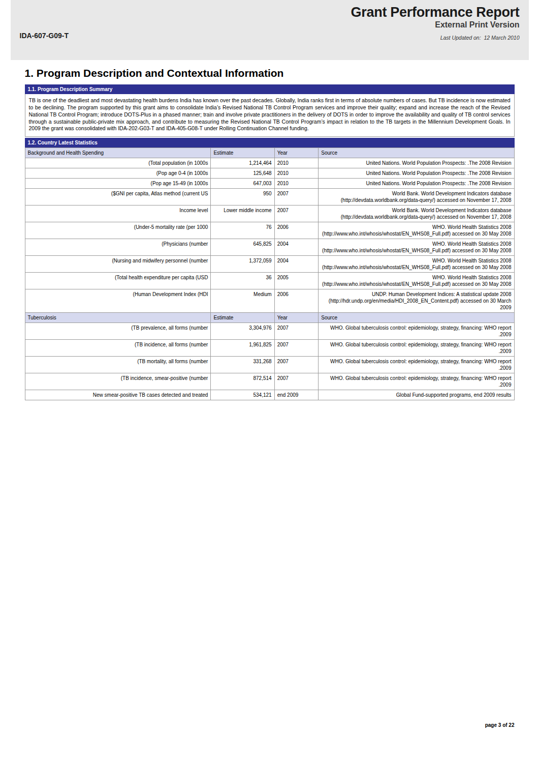Grant Performance Report
External Print Version
IDA-607-G09-T
Last Updated on: 12 March 2010
1. Program Description and Contextual Information
1.1. Program Description Summary
TB is one of the deadliest and most devastating health burdens India has known over the past decades. Globally, India ranks first in terms of absolute numbers of cases. But TB incidence is now estimated to be declining. The program supported by this grant aims to consolidate India’s Revised National TB Control Program services and improve their quality; expand and increase the reach of the Revised National TB Control Program; introduce DOTS-Plus in a phased manner; train and involve private practitioners in the delivery of DOTS in order to improve the availability and quality of TB control services through a sustainable public-private mix approach, and contribute to measuring the Revised National TB Control Program’s impact in relation to the TB targets in the Millennium Development Goals. In 2009 the grant was consolidated with IDA-202-G03-T and IDA-405-G08-T under Rolling Continuation Channel funding.
1.2. Country Latest Statistics
| Background and Health Spending | Estimate | Year | Source |
| --- | --- | --- | --- |
| (Total population (in 1000s | 1,214,464 | 2010 | United Nations. World Population Prospects: .The 2008 Revision |
| (Pop age 0-4 (in 1000s | 125,648 | 2010 | United Nations. World Population Prospects: .The 2008 Revision |
| (Pop age 15-49 (in 1000s | 647,003 | 2010 | United Nations. World Population Prospects: .The 2008 Revision |
| ($GNI per capita, Atlas method (current US | 950 | 2007 | World Bank. World Development Indicators database (http://devdata.worldbank.org/data-query/) accessed on November 17, 2008 |
| Income level | Lower middle income | 2007 | World Bank. World Development Indicators database (http://devdata.worldbank.org/data-query/) accessed on November 17, 2008 |
| (Under-5 mortality rate (per 1000 | 76 | 2006 | WHO. World Health Statistics 2008 (http://www.who.int/whosis/whostat/EN_WHS08_Full.pdf) accessed on 30 May 2008 |
| (Physicians (number | 645,825 | 2004 | WHO. World Health Statistics 2008 (http://www.who.int/whosis/whostat/EN_WHS08_Full.pdf) accessed on 30 May 2008 |
| (Nursing and midwifery personnel (number | 1,372,059 | 2004 | WHO. World Health Statistics 2008 (http://www.who.int/whosis/whostat/EN_WHS08_Full.pdf) accessed on 30 May 2008 |
| (Total health expenditure per capita (USD | 36 | 2005 | WHO. World Health Statistics 2008 (http://www.who.int/whosis/whostat/EN_WHS08_Full.pdf) accessed on 30 May 2008 |
| (Human Development Index (HDI | Medium | 2006 | UNDP. Human Development Indices: A statistical update 2008 (http://hdr.undp.org/en/media/HDI_2008_EN_Content.pdf) accessed on 30 March 2009 |
| Tuberculosis | Estimate | Year | Source |
| (TB prevalence, all forms (number | 3,304,976 | 2007 | WHO. Global tuberculosis control: epidemiology, strategy, financing: WHO report .2009 |
| (TB incidence, all forms (number | 1,961,825 | 2007 | WHO. Global tuberculosis control: epidemiology, strategy, financing: WHO report .2009 |
| (TB mortality, all forms (number | 331,268 | 2007 | WHO. Global tuberculosis control: epidemiology, strategy, financing: WHO report .2009 |
| (TB incidence, smear-positive (number | 872,514 | 2007 | WHO. Global tuberculosis control: epidemiology, strategy, financing: WHO report .2009 |
| New smear-positive TB cases detected and treated | 534,121 | end 2009 | Global Fund-supported programs, end 2009 results |
page 3 of 22